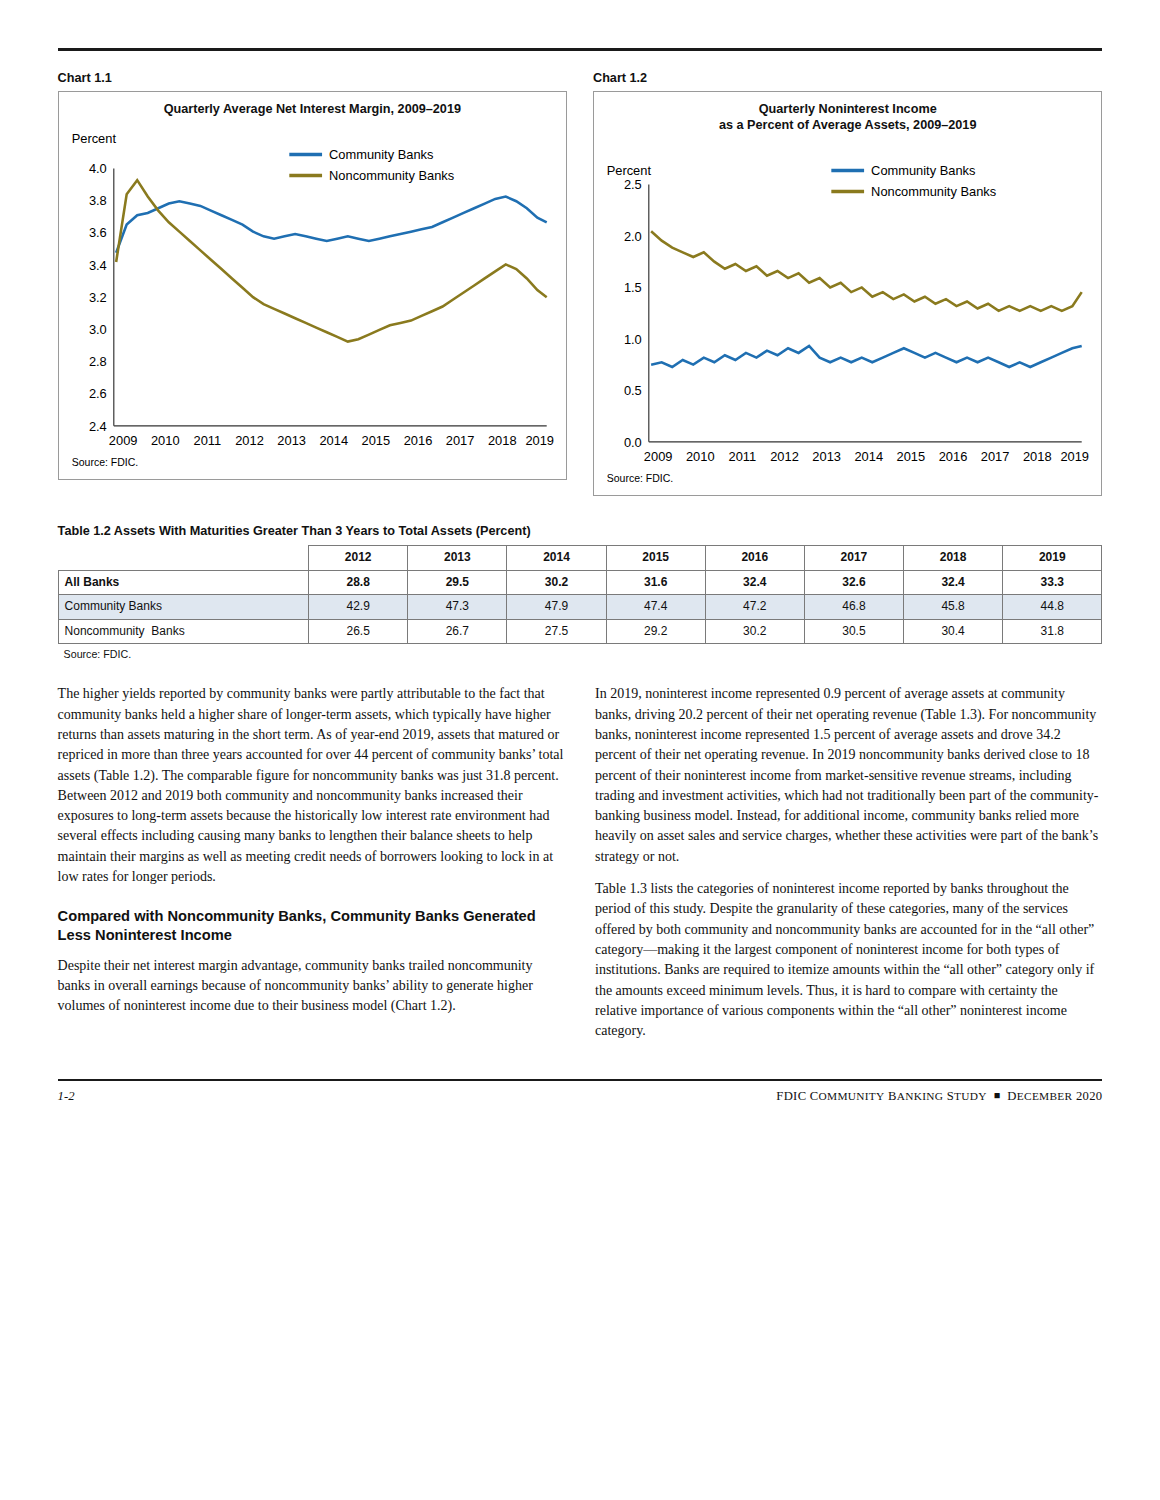Chart 1.1
Quarterly Average Net Interest Margin, 2009–2019
Percent Community Banks Noncommunity Banks 4.0 3.8 3.6 3.4 3.2 3.0 2.8 2.6 2.4 2009 2010 2011 2012 2013 2014 2015 2016 2017 2018 2019 Source: FDIC.
Chart 1.2
Quarterly Noninterest Income
as a Percent of Average Assets, 2009–2019
Percent Community Banks Noncommunity Banks 2.5 2.0 1.5 1.0 0.5 0.0 2009 2010 2011 2012 2013 2014 2015 2016 2017 2018 2019 Source: FDIC.
Table 1.2 Assets With Maturities Greater Than 3 Years to Total Assets (Percent)
| | 2012 | 2013 | 2014 | 2015 | 2016 | 2017 | 2018 | 2019 |
| --- | --- | --- | --- | --- | --- | --- | --- | --- |
| All Banks | 28.8 | 29.5 | 30.2 | 31.6 | 32.4 | 32.6 | 32.4 | 33.3 |
| Community Banks | 42.9 | 47.3 | 47.9 | 47.4 | 47.2 | 46.8 | 45.8 | 44.8 |
| Noncommunity Banks | 26.5 | 26.7 | 27.5 | 29.2 | 30.2 | 30.5 | 30.4 | 31.8 |
Source: FDIC.
The higher yields reported by community banks were partly attributable to the fact that community banks held a higher share of longer-term assets, which typically have higher returns than assets maturing in the short term. As of year-end 2019, assets that matured or repriced in more than three years accounted for over 44 percent of community banks’ total assets (Table 1.2). The comparable figure for noncommunity banks was just 31.8 percent. Between 2012 and 2019 both community and noncommunity banks increased their exposures to long-term assets because the historically low interest rate environment had several effects including causing many banks to lengthen their balance sheets to help maintain their margins as well as meeting credit needs of borrowers looking to lock in at low rates for longer periods.
Compared with Noncommunity Banks, Community Banks Generated Less Noninterest Income
Despite their net interest margin advantage, community banks trailed noncommunity banks in overall earnings because of noncommunity banks’ ability to generate higher volumes of noninterest income due to their business model (Chart 1.2).
In 2019, noninterest income represented 0.9 percent of average assets at community banks, driving 20.2 percent of their net operating revenue (Table 1.3). For noncommunity banks, noninterest income represented 1.5 percent of average assets and drove 34.2 percent of their net operating revenue. In 2019 noncommunity banks derived close to 18 percent of their noninterest income from market-sensitive revenue streams, including trading and investment activities, which had not traditionally been part of the community-banking business model. Instead, for additional income, community banks relied more heavily on asset sales and service charges, whether these activities were part of the bank’s strategy or not.
Table 1.3 lists the categories of noninterest income reported by banks throughout the period of this study. Despite the granularity of these categories, many of the services offered by both community and noncommunity banks are accounted for in the “all other” category—making it the largest component of noninterest income for both types of institutions. Banks are required to itemize amounts within the “all other” category only if the amounts exceed minimum levels. Thus, it is hard to compare with certainty the relative importance of various components within the “all other” noninterest income category.
1-2
FDIC COMMUNITY BANKING STUDY ■ DECEMBER 2020